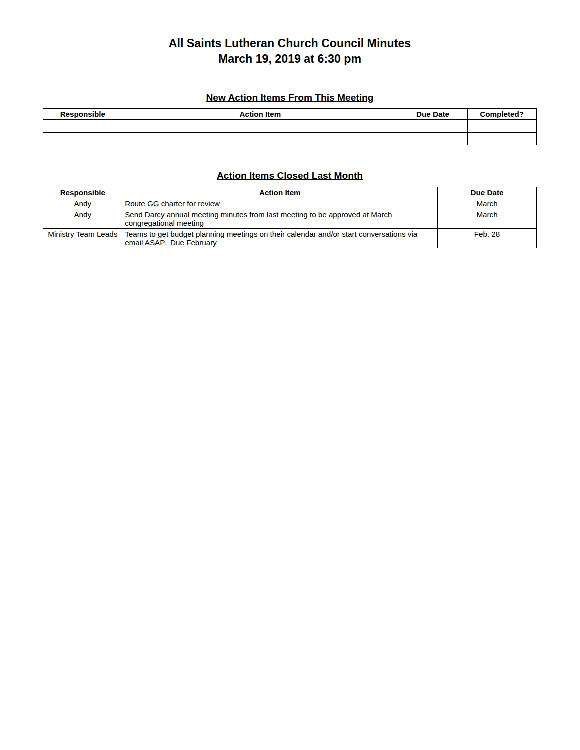All Saints Lutheran Church Council Minutes
March 19, 2019 at 6:30 pm
New Action Items From This Meeting
| Responsible | Action Item | Due Date | Completed? |
| --- | --- | --- | --- |
Action Items Closed Last Month
| Responsible | Action Item | Due Date |
| --- | --- | --- |
| Andy | Route GG charter for review | March |
| Andy | Send Darcy annual meeting minutes from last meeting to be approved at March congregational meeting | March |
| Ministry Team Leads | Teams to get budget planning meetings on their calendar and/or start conversations via email ASAP. Due February | Feb. 28 |